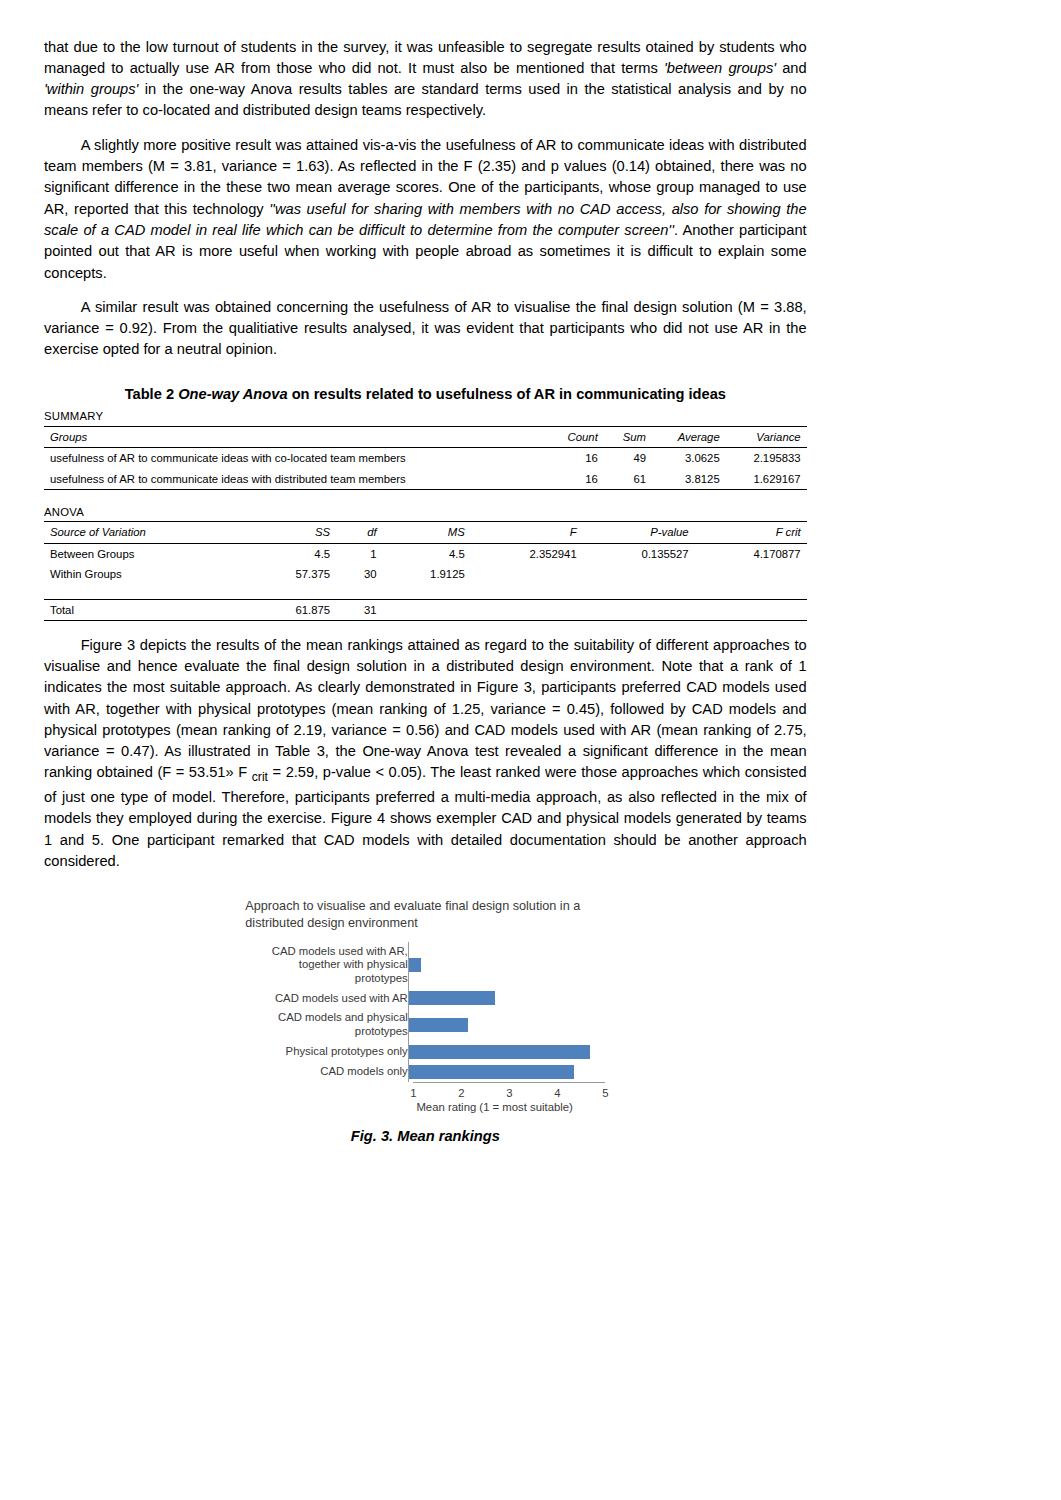that due to the low turnout of students in the survey, it was unfeasible to segregate results otained by students who managed to actually use AR from those who did not. It must also be mentioned that terms 'between groups' and 'within groups' in the one-way Anova results tables are standard terms used in the statistical analysis and by no means refer to co-located and distributed design teams respectively.
A slightly more positive result was attained vis-a-vis the usefulness of AR to communicate ideas with distributed team members (M = 3.81, variance = 1.63). As reflected in the F (2.35) and p values (0.14) obtained, there was no significant difference in the these two mean average scores. One of the participants, whose group managed to use AR, reported that this technology ''was useful for sharing with members with no CAD access, also for showing the scale of a CAD model in real life which can be difficult to determine from the computer screen''. Another participant pointed out that AR is more useful when working with people abroad as sometimes it is difficult to explain some concepts.
A similar result was obtained concerning the usefulness of AR to visualise the final design solution (M = 3.88, variance = 0.92). From the qualitiative results analysed, it was evident that participants who did not use AR in the exercise opted for a neutral opinion.
Table 2 One-way Anova on results related to usefulness of AR in communicating ideas
SUMMARY
| Groups | Count | Sum | Average | Variance |
| --- | --- | --- | --- | --- |
| usefulness of AR to communicate ideas with co-located team members | 16 | 49 | 3.0625 | 2.195833 |
| usefulness of AR to communicate ideas with distributed team members | 16 | 61 | 3.8125 | 1.629167 |
ANOVA
| Source of Variation | SS | df | MS | F | P-value | F crit |
| --- | --- | --- | --- | --- | --- | --- |
| Between Groups | 4.5 | 1 | 4.5 | 2.352941 | 0.135527 | 4.170877 |
| Within Groups | 57.375 | 30 | 1.9125 | | | |
| Total | 61.875 | 31 | | | | |
Figure 3 depicts the results of the mean rankings attained as regard to the suitability of different approaches to visualise and hence evaluate the final design solution in a distributed design environment. Note that a rank of 1 indicates the most suitable approach. As clearly demonstrated in Figure 3, participants preferred CAD models used with AR, together with physical prototypes (mean ranking of 1.25, variance = 0.45), followed by CAD models and physical prototypes (mean ranking of 2.19, variance = 0.56) and CAD models used with AR (mean ranking of 2.75, variance = 0.47). As illustrated in Table 3, the One-way Anova test revealed a significant difference in the mean ranking obtained (F = 53.51» F crit = 2.59, p-value < 0.05). The least ranked were those approaches which consisted of just one type of model. Therefore, participants preferred a multi-media approach, as also reflected in the mix of models they employed during the exercise. Figure 4 shows exempler CAD and physical models generated by teams 1 and 5. One participant remarked that CAD models with detailed documentation should be another approach considered.
Approach to visualise and evaluate final design solution in a distributed design environment
| CAD models used with AR, together with physical prototypes | |
| CAD models used with AR | |
| CAD models and physical prototypes | |
| Physical prototypes only | |
| CAD models only | |
1 2 3 4 5
Mean rating (1 = most suitable)
Fig. 3. Mean rankings